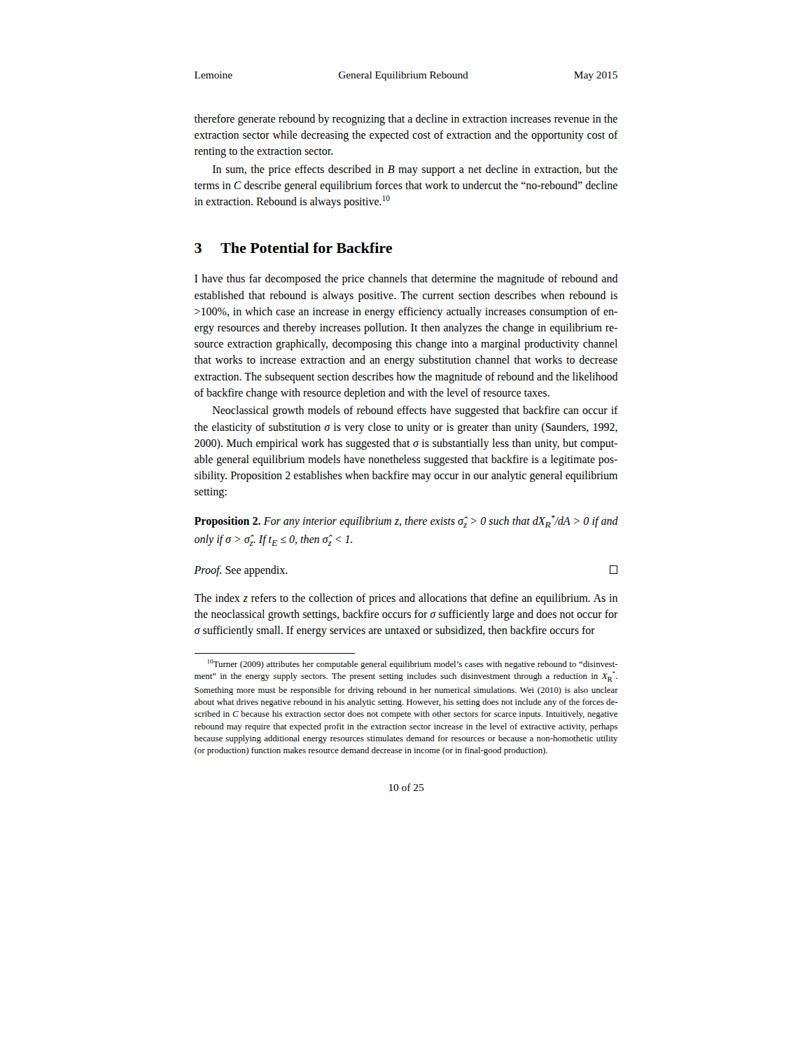Lemoine
General Equilibrium Rebound
May 2015
therefore generate rebound by recognizing that a decline in extraction increases revenue in the extraction sector while decreasing the expected cost of extraction and the opportunity cost of renting to the extraction sector.
In sum, the price effects described in B may support a net decline in extraction, but the terms in C describe general equilibrium forces that work to undercut the “no-rebound” decline in extraction. Rebound is always positive.10
3 The Potential for Backfire
I have thus far decomposed the price channels that determine the magnitude of rebound and established that rebound is always positive. The current section describes when rebound is >100%, in which case an increase in energy efficiency actually increases consumption of energy resources and thereby increases pollution. It then analyzes the change in equilibrium resource extraction graphically, decomposing this change into a marginal productivity channel that works to increase extraction and an energy substitution channel that works to decrease extraction. The subsequent section describes how the magnitude of rebound and the likelihood of backfire change with resource depletion and with the level of resource taxes.
Neoclassical growth models of rebound effects have suggested that backfire can occur if the elasticity of substitution σ is very close to unity or is greater than unity (Saunders, 1992, 2000). Much empirical work has suggested that σ is substantially less than unity, but computable general equilibrium models have nonetheless suggested that backfire is a legitimate possibility. Proposition 2 establishes when backfire may occur in our analytic general equilibrium setting:
Proposition 2. For any interior equilibrium z, there exists σ̂z > 0 such that dXR*/dA > 0 if and only if σ > σ̂z. If tE ≤ 0, then σ̂z < 1.
Proof. See appendix.
The index z refers to the collection of prices and allocations that define an equilibrium. As in the neoclassical growth settings, backfire occurs for σ sufficiently large and does not occur for σ sufficiently small. If energy services are untaxed or subsidized, then backfire occurs for
10Turner (2009) attributes her computable general equilibrium model’s cases with negative rebound to “disinvestment” in the energy supply sectors. The present setting includes such disinvestment through a reduction in XR*. Something more must be responsible for driving rebound in her numerical simulations. Wei (2010) is also unclear about what drives negative rebound in his analytic setting. However, his setting does not include any of the forces described in C because his extraction sector does not compete with other sectors for scarce inputs. Intuitively, negative rebound may require that expected profit in the extraction sector increase in the level of extractive activity, perhaps because supplying additional energy resources stimulates demand for resources or because a non-homothetic utility (or production) function makes resource demand decrease in income (or in final-good production).
10 of 25